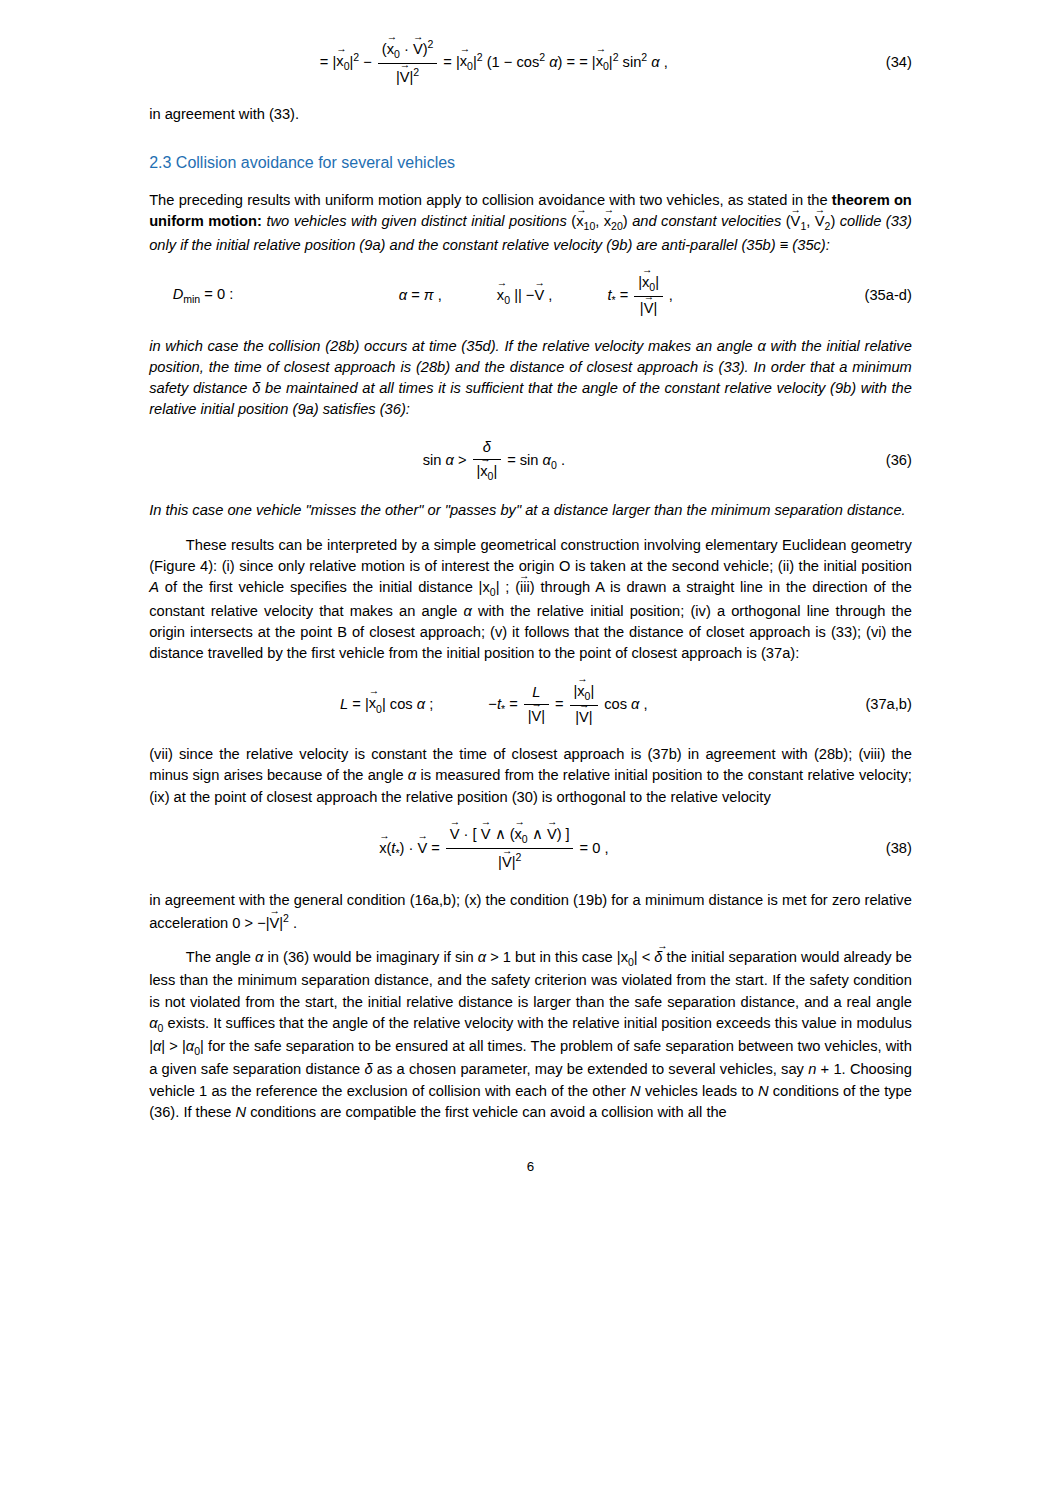= |x0|2 − (x0 · V)2 |V|2 = |x0|2 (1 − cos2 α) = = |x0|2 sin2 α ,
(34)
in agreement with (33).
2.3 Collision avoidance for several vehicles
The preceding results with uniform motion apply to collision avoidance with two vehicles, as stated in the theorem on uniform motion: two vehicles with given distinct initial positions (x10, x20) and constant velocities (V1, V2) collide (33) only if the initial relative position (9a) and the constant relative velocity (9b) are anti-parallel (35b) ≡ (35c):
Dmin = 0 :
α = π , x0 || −V , t* = |x0| |V| ,
(35a-d)
in which case the collision (28b) occurs at time (35d). If the relative velocity makes an angle α with the initial relative position, the time of closest approach is (28b) and the distance of closest approach is (33). In order that a minimum safety distance δ be maintained at all times it is sufficient that the angle of the constant relative velocity (9b) with the relative initial position (9a) satisfies (36):
sin α > δ |x0| = sin α0 .
(36)
In this case one vehicle "misses the other" or "passes by" at a distance larger than the minimum separation distance.
These results can be interpreted by a simple geometrical construction involving elementary Euclidean geometry (Figure 4): (i) since only relative motion is of interest the origin O is taken at the second vehicle; (ii) the initial position A of the first vehicle specifies the initial distance |x0| ; (iii) through A is drawn a straight line in the direction of the constant relative velocity that makes an angle α with the relative initial position; (iv) a orthogonal line through the origin intersects at the point B of closest approach; (v) it follows that the distance of closet approach is (33); (vi) the distance travelled by the first vehicle from the initial position to the point of closest approach is (37a):
L = |x0| cos α ; −t* = L |V| = |x0| |V| cos α ,
(37a,b)
(vii) since the relative velocity is constant the time of closest approach is (37b) in agreement with (28b); (viii) the minus sign arises because of the angle α is measured from the relative initial position to the constant relative velocity; (ix) at the point of closest approach the relative position (30) is orthogonal to the relative velocity
x(t*) · V = V · [ V ∧ (x0 ∧ V) ] |V|2 = 0 ,
(38)
in agreement with the general condition (16a,b); (x) the condition (19b) for a minimum distance is met for zero relative acceleration 0 > −|V|2 .
The angle α in (36) would be imaginary if sin α > 1 but in this case |x0| < δ the initial separation would already be less than the minimum separation distance, and the safety criterion was violated from the start. If the safety condition is not violated from the start, the initial relative distance is larger than the safe separation distance, and a real angle α0 exists. It suffices that the angle of the relative velocity with the relative initial position exceeds this value in modulus |α| > |α0| for the safe separation to be ensured at all times. The problem of safe separation between two vehicles, with a given safe separation distance δ as a chosen parameter, may be extended to several vehicles, say n + 1. Choosing vehicle 1 as the reference the exclusion of collision with each of the other N vehicles leads to N conditions of the type (36). If these N conditions are compatible the first vehicle can avoid a collision with all the
6